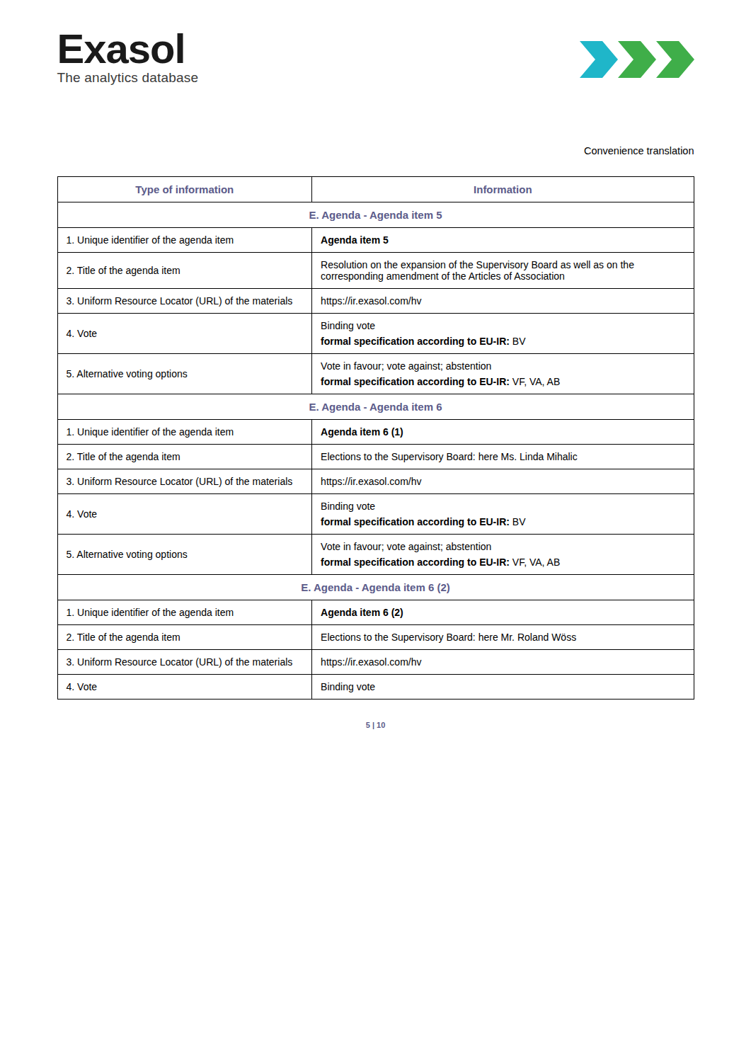Exasol
The analytics database
Convenience translation
| Type of information | Information |
| --- | --- |
| E. Agenda - Agenda item 5 |
| 1. Unique identifier of the agenda item | Agenda item 5 |
| 2. Title of the agenda item | Resolution on the expansion of the Supervisory Board as well as on the corresponding amendment of the Articles of Association |
| 3. Uniform Resource Locator (URL) of the materials | https://ir.exasol.com/hv |
| 4. Vote | Binding vote formal specification according to EU-IR: BV |
| 5. Alternative voting options | Vote in favour; vote against; abstention formal specification according to EU-IR: VF, VA, AB |
| E. Agenda - Agenda item 6 |
| 1. Unique identifier of the agenda item | Agenda item 6 (1) |
| 2. Title of the agenda item | Elections to the Supervisory Board: here Ms. Linda Mihalic |
| 3. Uniform Resource Locator (URL) of the materials | https://ir.exasol.com/hv |
| 4. Vote | Binding vote formal specification according to EU-IR: BV |
| 5. Alternative voting options | Vote in favour; vote against; abstention formal specification according to EU-IR: VF, VA, AB |
| E. Agenda - Agenda item 6 (2) |
| 1. Unique identifier of the agenda item | Agenda item 6 (2) |
| 2. Title of the agenda item | Elections to the Supervisory Board: here Mr. Roland Wöss |
| 3. Uniform Resource Locator (URL) of the materials | https://ir.exasol.com/hv |
| 4. Vote | Binding vote |
5 | 10